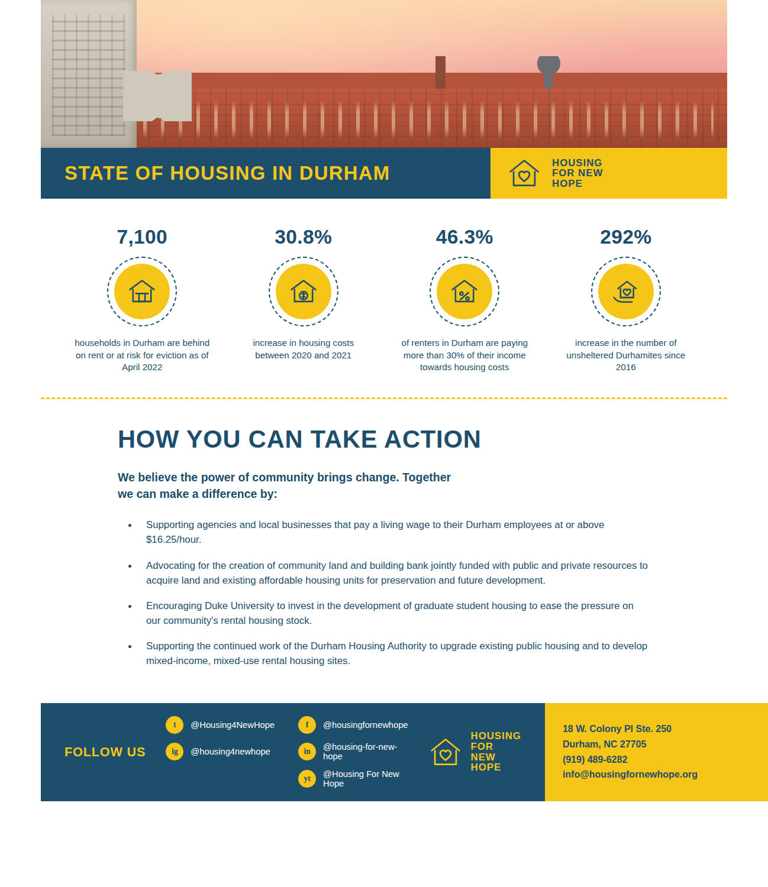State of Housing in Durham
Housing for New Hope
7,100
households in Durham are behind on rent or at risk for eviction as of April 2022
30.8%
increase in housing costs between 2020 and 2021
46.3%
of renters in Durham are paying more than 30% of their income towards housing costs
292%
increase in the number of unsheltered Durhamites since 2016
How You Can Take Action
We believe the power of community brings change. Together
we can make a difference by:
Supporting agencies and local businesses that pay a living wage to their Durham employees at or above $16.25/hour.
Advocating for the creation of community land and building bank jointly funded with public and private resources to acquire land and existing affordable housing units for preservation and future development.
Encouraging Duke University to invest in the development of graduate student housing to ease the pressure on our community's rental housing stock.
Supporting the continued work of the Durham Housing Authority to upgrade existing public housing and to develop mixed-income, mixed-use rental housing sites.
Follow Us
t@Housing4NewHope
f@housingfornewhope
ig@housing4newhope
in@housing-for-new-hope
yt@Housing For New Hope
Housing for New Hope
18 W. Colony Pl Ste. 250
Durham, NC 27705
(919) 489-6282
info@housingfornewhope.org